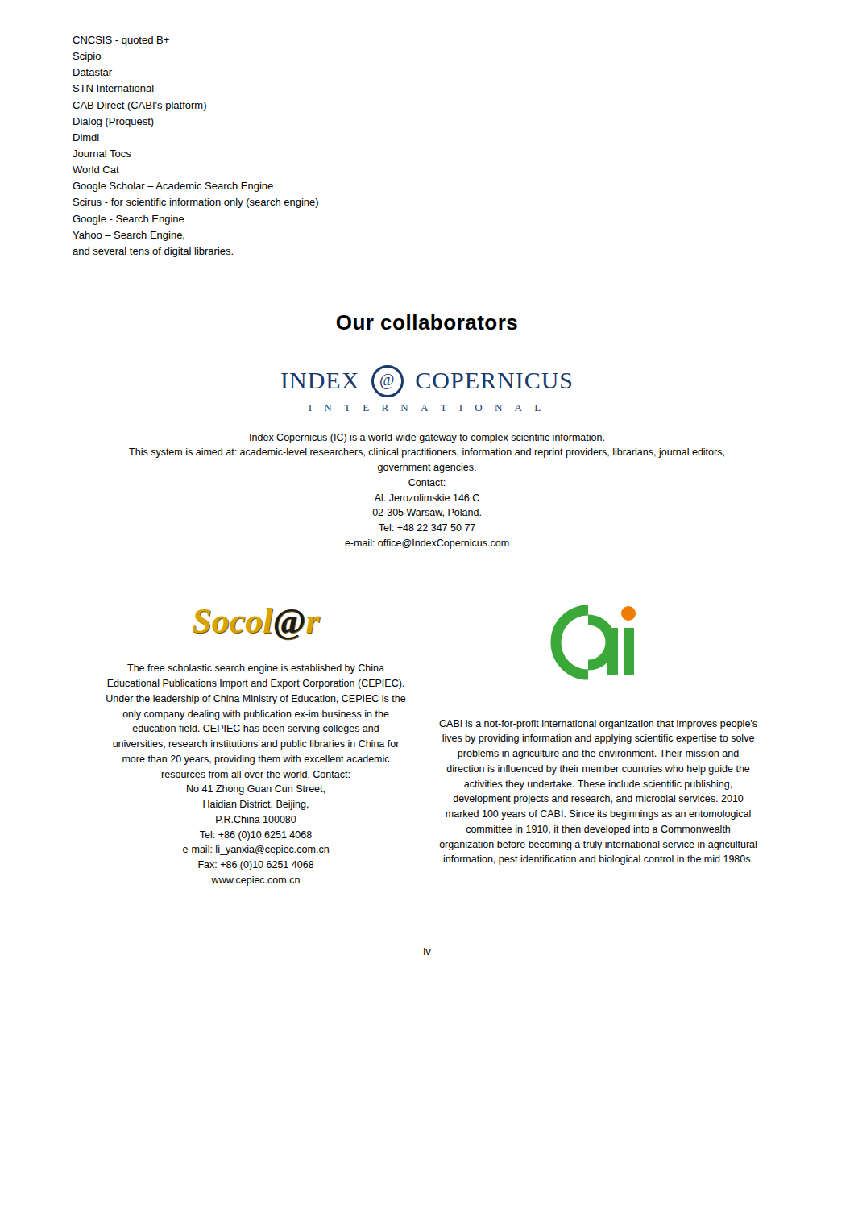CNCSIS - quoted B+
Scipio
Datastar
STN International
CAB Direct (CABI's platform)
Dialog (Proquest)
Dimdi
Journal Tocs
World Cat
Google Scholar – Academic Search Engine
Scirus - for scientific information only (search engine)
Google - Search Engine
Yahoo – Search Engine,
and several tens of digital libraries.
Our collaborators
INDEX @ COPERNICUS
I N T E R N A T I O N A L
Index Copernicus (IC) is a world-wide gateway to complex scientific information.
This system is aimed at: academic-level researchers, clinical practitioners, information and reprint providers, librarians, journal editors, government agencies.
Contact:
Al. Jerozolimskie 146 C
02-305 Warsaw, Poland.
Tel: +48 22 347 50 77
e-mail: office@IndexCopernicus.com
Socol@r
The free scholastic search engine is established by China Educational Publications Import and Export Corporation (CEPIEC). Under the leadership of China Ministry of Education, CEPIEC is the only company dealing with publication ex-im business in the education field. CEPIEC has been serving colleges and universities, research institutions and public libraries in China for more than 20 years, providing them with excellent academic resources from all over the world. Contact:
No 41 Zhong Guan Cun Street,
Haidian District, Beijing,
P.R.China 100080
Tel: +86 (0)10 6251 4068
e-mail: li_yanxia@cepiec.com.cn
Fax: +86 (0)10 6251 4068
www.cepiec.com.cn
CABI is a not-for-profit international organization that improves people's lives by providing information and applying scientific expertise to solve problems in agriculture and the environment. Their mission and direction is influenced by their member countries who help guide the activities they undertake. These include scientific publishing, development projects and research, and microbial services. 2010 marked 100 years of CABI. Since its beginnings as an entomological committee in 1910, it then developed into a Commonwealth organization before becoming a truly international service in agricultural information, pest identification and biological control in the mid 1980s.
iv